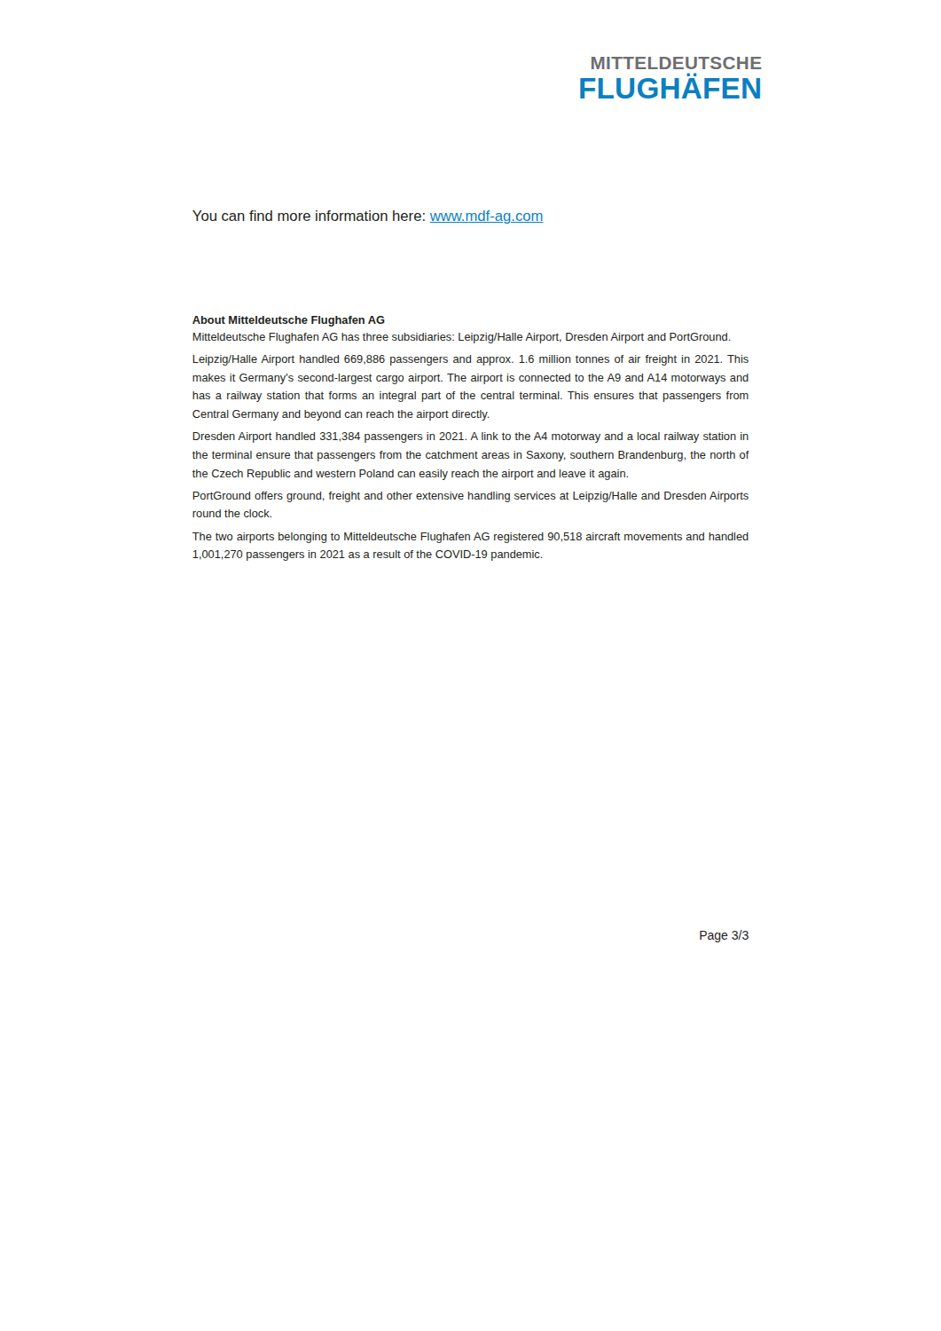MITTELDEUTSCHE
FLUGHÄFEN
You can find more information here: www.mdf-ag.com
About Mitteldeutsche Flughafen AG
Mitteldeutsche Flughafen AG has three subsidiaries: Leipzig/Halle Airport, Dresden Airport and PortGround.
Leipzig/Halle Airport handled 669,886 passengers and approx. 1.6 million tonnes of air freight in 2021. This makes it Germany's second-largest cargo airport. The airport is connected to the A9 and A14 motorways and has a railway station that forms an integral part of the central terminal. This ensures that passengers from Central Germany and beyond can reach the airport directly.
Dresden Airport handled 331,384 passengers in 2021. A link to the A4 motorway and a local railway station in the terminal ensure that passengers from the catchment areas in Saxony, southern Brandenburg, the north of the Czech Republic and western Poland can easily reach the airport and leave it again.
PortGround offers ground, freight and other extensive handling services at Leipzig/Halle and Dresden Airports round the clock.
The two airports belonging to Mitteldeutsche Flughafen AG registered 90,518 aircraft movements and handled 1,001,270 passengers in 2021 as a result of the COVID-19 pandemic.
Page 3/3